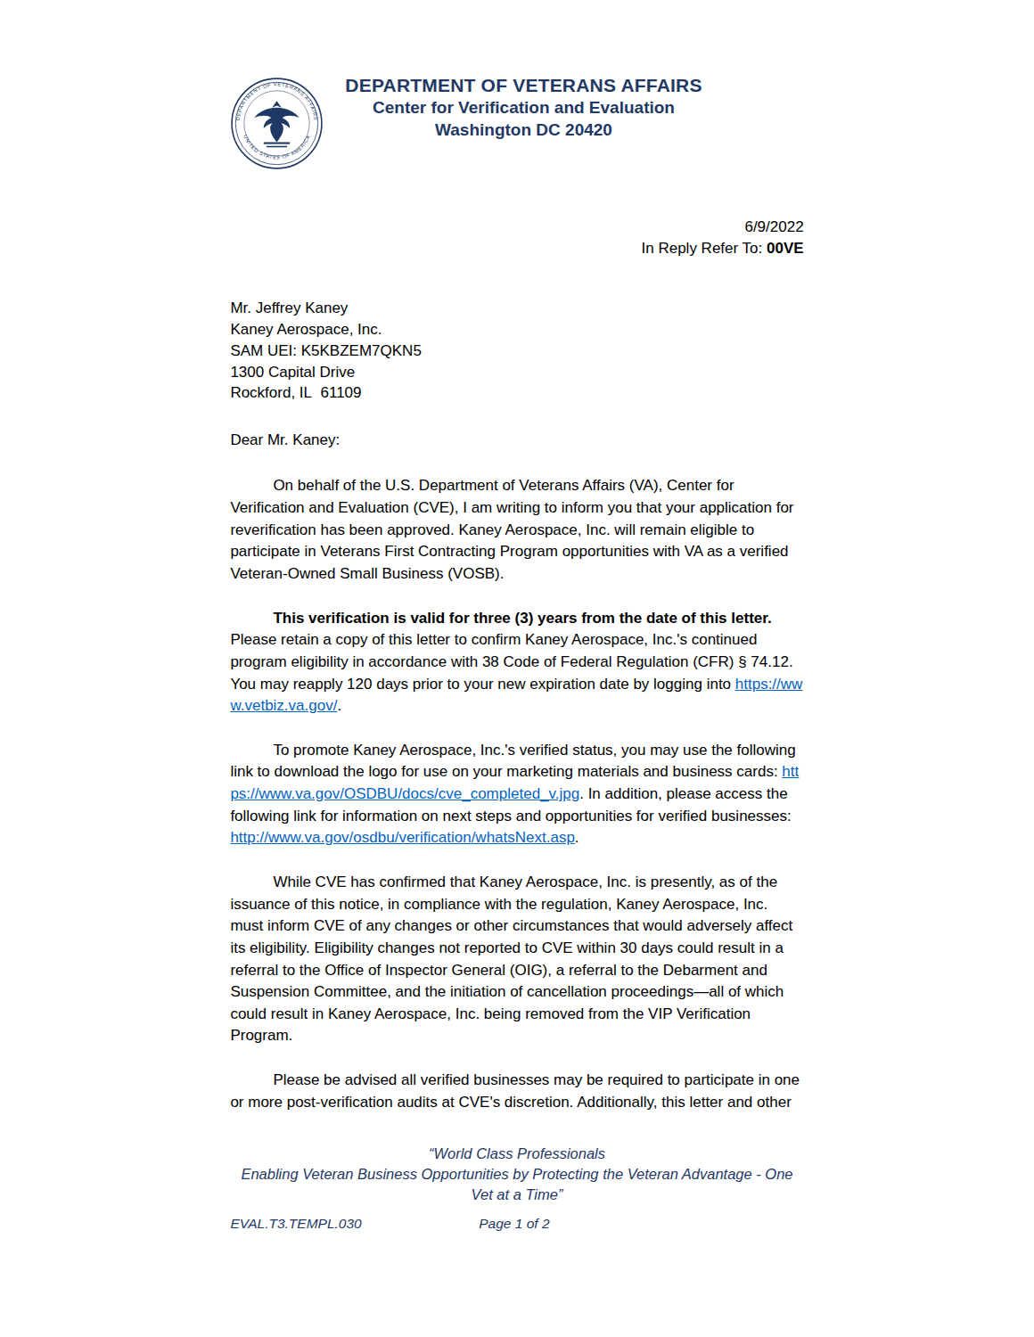DEPARTMENT OF VETERANS AFFAIRS UNITED STATES OF AMERICA
DEPARTMENT OF VETERANS AFFAIRS
Center for Verification and Evaluation
Washington DC 20420
6/9/2022
In Reply Refer To: 00VE
Mr. Jeffrey Kaney
Kaney Aerospace, Inc.
SAM UEI: K5KBZEM7QKN5
1300 Capital Drive
Rockford, IL 61109
Dear Mr. Kaney:
On behalf of the U.S. Department of Veterans Affairs (VA), Center for Verification and Evaluation (CVE), I am writing to inform you that your application for reverification has been approved. Kaney Aerospace, Inc. will remain eligible to participate in Veterans First Contracting Program opportunities with VA as a verified Veteran-Owned Small Business (VOSB).
This verification is valid for three (3) years from the date of this letter. Please retain a copy of this letter to confirm Kaney Aerospace, Inc.'s continued program eligibility in accordance with 38 Code of Federal Regulation (CFR) § 74.12. You may reapply 120 days prior to your new expiration date by logging into https://www.vetbiz.va.gov/.
To promote Kaney Aerospace, Inc.'s verified status, you may use the following link to download the logo for use on your marketing materials and business cards: https://www.va.gov/OSDBU/docs/cve_completed_v.jpg. In addition, please access the following link for information on next steps and opportunities for verified businesses: http://www.va.gov/osdbu/verification/whatsNext.asp.
While CVE has confirmed that Kaney Aerospace, Inc. is presently, as of the issuance of this notice, in compliance with the regulation, Kaney Aerospace, Inc. must inform CVE of any changes or other circumstances that would adversely affect its eligibility. Eligibility changes not reported to CVE within 30 days could result in a referral to the Office of Inspector General (OIG), a referral to the Debarment and Suspension Committee, and the initiation of cancellation proceedings—all of which could result in Kaney Aerospace, Inc. being removed from the VIP Verification Program.
Please be advised all verified businesses may be required to participate in one or more post-verification audits at CVE's discretion. Additionally, this letter and other
“World Class Professionals
Enabling Veteran Business Opportunities by Protecting the Veteran Advantage - One Vet at a Time”
EVAL.T3.TEMPL.030
Page 1 of 2